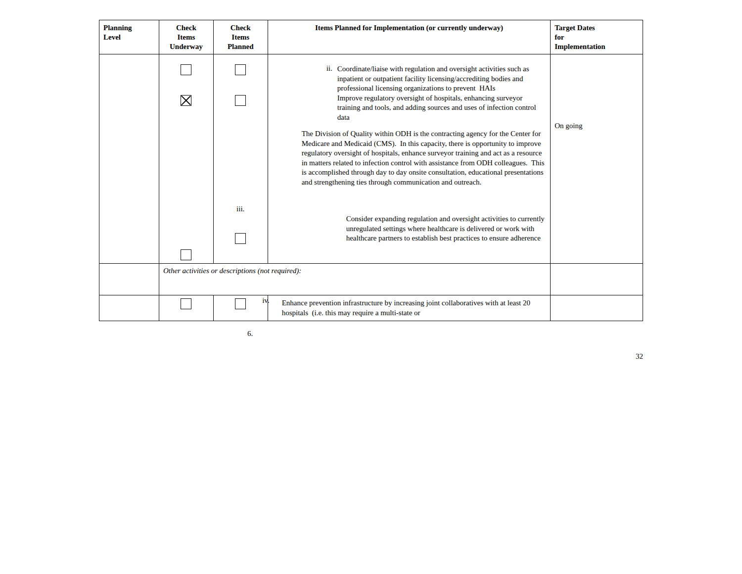| Planning Level | Check Items Underway | Check Items Planned | Items Planned for Implementation (or currently underway) | Target Dates for Implementation |
| --- | --- | --- | --- | --- |
| | | iii. | ii. Coordinate/liaise with regulation and oversight activities such as inpatient or outpatient facility licensing/accrediting bodies and professional licensing organizations to prevent HAIs Improve regulatory oversight of hospitals, enhancing surveyor training and tools, and adding sources and uses of infection control data The Division of Quality within ODH is the contracting agency for the Center for Medicare and Medicaid (CMS). In this capacity, there is opportunity to improve regulatory oversight of hospitals, enhance surveyor training and act as a resource in matters related to infection control with assistance from ODH colleagues. This is accomplished through day to day onsite consultation, educational presentations and strengthening ties through communication and outreach. Consider expanding regulation and oversight activities to currently unregulated settings where healthcare is delivered or work with healthcare partners to establish best practices to ensure adherence | On going |
| | Other activities or descriptions (not required): | |
| | | iv. | Enhance prevention infrastructure by increasing joint collaboratives with at least 20 hospitals (i.e. this may require a multi-state or | |
6.
32